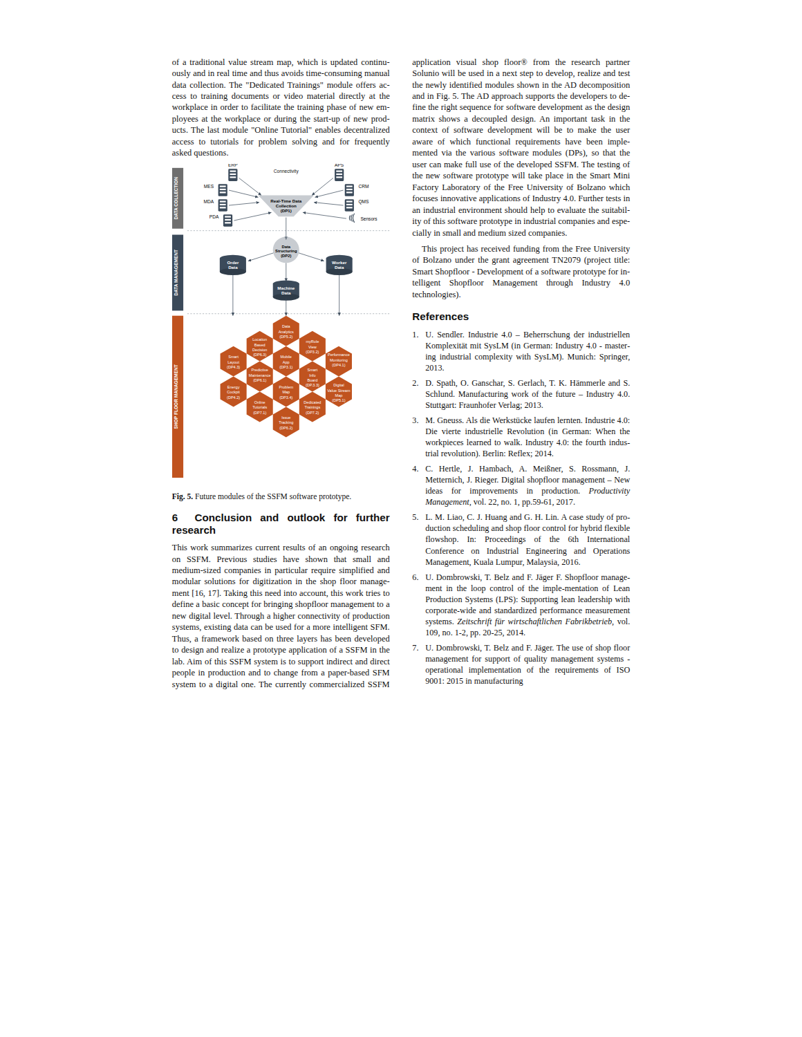of a traditional value stream map, which is updated continuously and in real time and thus avoids time-consuming manual data collection. The "Dedicated Trainings" module offers access to training documents or video material directly at the workplace in order to facilitate the training phase of new employees at the workplace or during the start-up of new products. The last module "Online Tutorial" enables decentralized access to tutorials for problem solving and for frequently asked questions.
DATA COLLECTION DATA MANAGEMENT SHOP FLOOR MANAGEMENT Connectivity ERP APS MES CRM MDA QMS PDA Sensors Real-Time Data Collection (DP1) Data Structuring (DP2) Order Data Worker Data Machine Data DataAnalytics(DP5.2) LocationBasedDecision(DP6.3) myRoleView(DP3.2) SmartLayout(DP4.3) MobileApp(DP3.1) PerformanceMonitoring(DP4.1) PredictiveMaintenance(DP6.1) SmartInfoBoard(DP.3.3) EnergyCockpit(DP4.2) ProblemMap(DP3.4) DigitalValue StreamMap(DP5.1) OnlineTutorials(DP7.1) DedicatedTrainings(DP7.2) IssueTracking(DP6.2)
Fig. 5. Future modules of the SSFM software prototype.
6 Conclusion and outlook for further research
This work summarizes current results of an ongoing research on SSFM. Previous studies have shown that small and medium-sized companies in particular require simplified and modular solutions for digitization in the shop floor management [16, 17]. Taking this need into account, this work tries to define a basic concept for bringing shopfloor management to a new digital level. Through a higher connectivity of production systems, existing data can be used for a more intelligent SFM. Thus, a framework based on three layers has been developed to design and realize a prototype application of a SSFM in the lab. Aim of this SSFM system is to support indirect and direct people in production and to change from a paper-based SFM system to a digital one. The currently commercialized SSFM application visual shop floor® from the research partner Solunio will be used in a next step to develop, realize and test the newly identified modules shown in the AD decomposition and in Fig. 5. The AD approach supports the developers to define the right sequence for software development as the design matrix shows a decoupled design. An important task in the context of software development will be to make the user aware of which functional requirements have been implemented via the various software modules (DPs), so that the user can make full use of the developed SSFM. The testing of the new software prototype will take place in the Smart Mini Factory Laboratory of the Free University of Bolzano which focuses innovative applications of Industry 4.0. Further tests in an industrial environment should help to evaluate the suitability of this software prototype in industrial companies and especially in small and medium sized companies.
This project has received funding from the Free University of Bolzano under the grant agreement TN2079 (project title: Smart Shopfloor - Development of a software prototype for intelligent Shopfloor Management through Industry 4.0 technologies).
References
U. Sendler. Industrie 4.0 – Beherrschung der industriellen Komplexität mit SysLM (in German: Industry 4.0 - mastering industrial complexity with SysLM). Munich: Springer, 2013.
D. Spath, O. Ganschar, S. Gerlach, T. K. Hämmerle and S. Schlund. Manufacturing work of the future – Industry 4.0. Stuttgart: Fraunhofer Verlag; 2013.
M. Gneuss. Als die Werkstücke laufen lernten. Industrie 4.0: Die vierte industrielle Revolution (in German: When the workpieces learned to walk. Industry 4.0: the fourth industrial revolution). Berlin: Reflex; 2014.
C. Hertle, J. Hambach, A. Meißner, S. Rossmann, J. Metternich, J. Rieger. Digital shopfloor management – New ideas for improvements in production. Productivity Management, vol. 22, no. 1, pp.59-61, 2017.
L. M. Liao, C. J. Huang and G. H. Lin. A case study of production scheduling and shop floor control for hybrid flexible flowshop. In: Proceedings of the 6th International Conference on Industrial Engineering and Operations Management, Kuala Lumpur, Malaysia, 2016.
U. Dombrowski, T. Belz and F. Jäger F. Shopfloor management in the loop control of the imple-mentation of Lean Production Systems (LPS): Supporting lean leadership with corporate-wide and standardized performance measurement systems. Zeitschrift für wirtschaftlichen Fabrikbetrieb, vol. 109, no. 1-2, pp. 20-25, 2014.
U. Dombrowski, T. Belz and F. Jäger. The use of shop floor management for support of quality management systems - operational implementation of the requirements of ISO 9001: 2015 in manufacturing